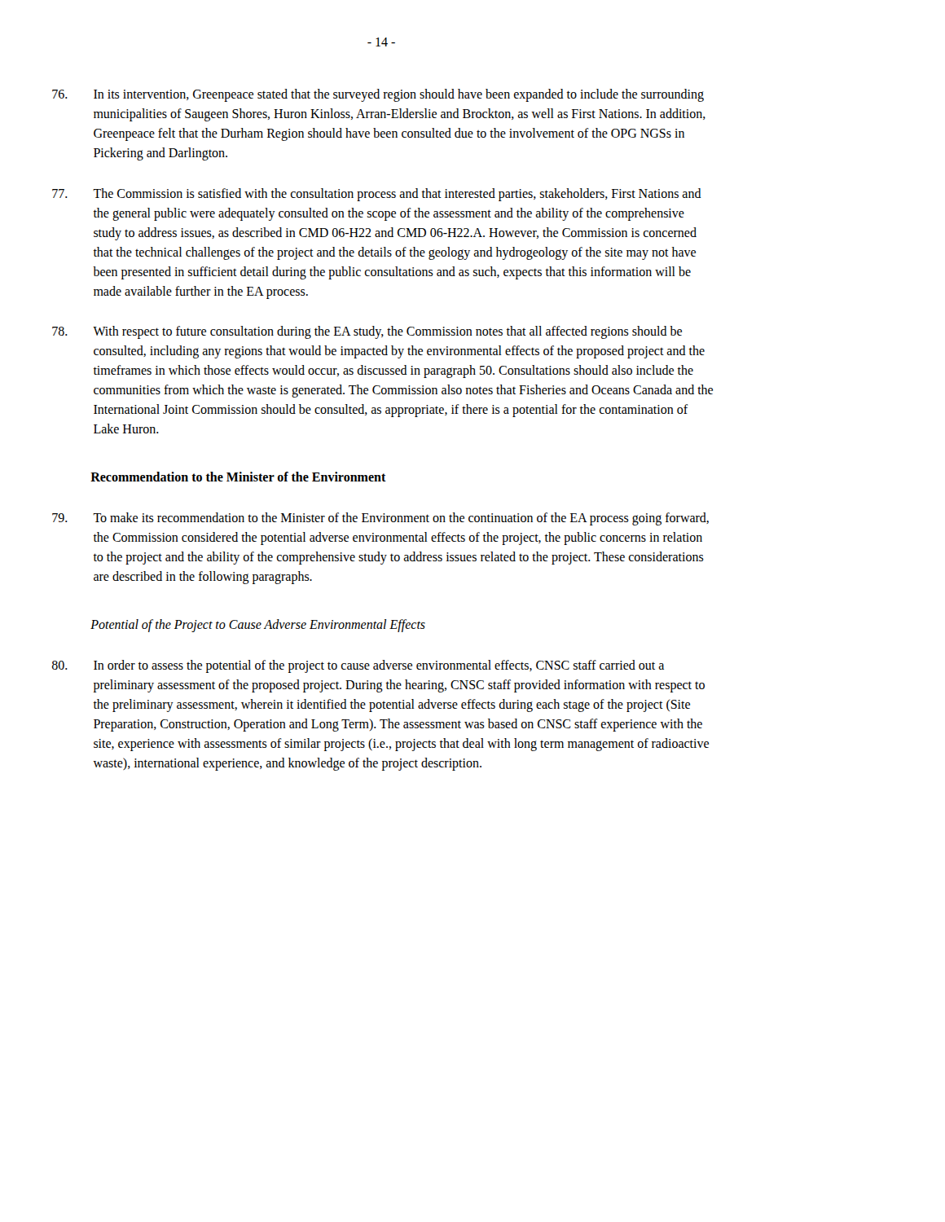- 14 -
76.
In its intervention, Greenpeace stated that the surveyed region should have been expanded to include the surrounding municipalities of Saugeen Shores, Huron Kinloss, Arran-Elderslie and Brockton, as well as First Nations. In addition, Greenpeace felt that the Durham Region should have been consulted due to the involvement of the OPG NGSs in Pickering and Darlington.
77.
The Commission is satisfied with the consultation process and that interested parties, stakeholders, First Nations and the general public were adequately consulted on the scope of the assessment and the ability of the comprehensive study to address issues, as described in CMD 06-H22 and CMD 06-H22.A. However, the Commission is concerned that the technical challenges of the project and the details of the geology and hydrogeology of the site may not have been presented in sufficient detail during the public consultations and as such, expects that this information will be made available further in the EA process.
78.
With respect to future consultation during the EA study, the Commission notes that all affected regions should be consulted, including any regions that would be impacted by the environmental effects of the proposed project and the timeframes in which those effects would occur, as discussed in paragraph 50. Consultations should also include the communities from which the waste is generated. The Commission also notes that Fisheries and Oceans Canada and the International Joint Commission should be consulted, as appropriate, if there is a potential for the contamination of Lake Huron.
Recommendation to the Minister of the Environment
79.
To make its recommendation to the Minister of the Environment on the continuation of the EA process going forward, the Commission considered the potential adverse environmental effects of the project, the public concerns in relation to the project and the ability of the comprehensive study to address issues related to the project. These considerations are described in the following paragraphs.
Potential of the Project to Cause Adverse Environmental Effects
80.
In order to assess the potential of the project to cause adverse environmental effects, CNSC staff carried out a preliminary assessment of the proposed project. During the hearing, CNSC staff provided information with respect to the preliminary assessment, wherein it identified the potential adverse effects during each stage of the project (Site Preparation, Construction, Operation and Long Term). The assessment was based on CNSC staff experience with the site, experience with assessments of similar projects (i.e., projects that deal with long term management of radioactive waste), international experience, and knowledge of the project description.